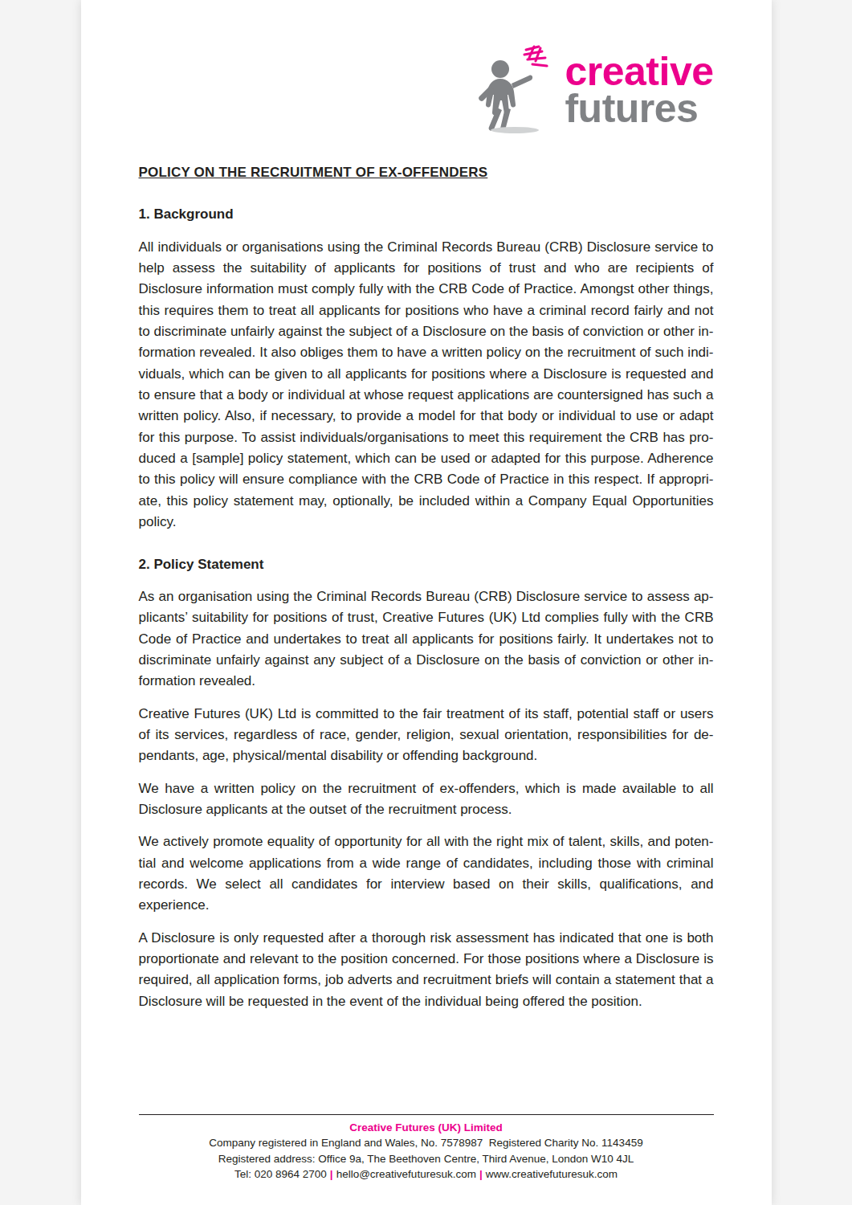creative futures
Policy on the Recruitment of Ex-Offenders
1. Background
All individuals or organisations using the Criminal Records Bureau (CRB) Disclosure service to help assess the suitability of applicants for positions of trust and who are recipients of Disclosure information must comply fully with the CRB Code of Practice. Amongst other things, this requires them to treat all applicants for positions who have a criminal record fairly and not to discriminate unfairly against the subject of a Disclosure on the basis of conviction or other information revealed. It also obliges them to have a written policy on the recruitment of such individuals, which can be given to all applicants for positions where a Disclosure is requested and to ensure that a body or individual at whose request applications are countersigned has such a written policy. Also, if necessary, to provide a model for that body or individual to use or adapt for this purpose. To assist individuals/organisations to meet this requirement the CRB has produced a [sample] policy statement, which can be used or adapted for this purpose. Adherence to this policy will ensure compliance with the CRB Code of Practice in this respect. If appropriate, this policy statement may, optionally, be included within a Company Equal Opportunities policy.
2. Policy Statement
As an organisation using the Criminal Records Bureau (CRB) Disclosure service to assess applicants’ suitability for positions of trust, Creative Futures (UK) Ltd complies fully with the CRB Code of Practice and undertakes to treat all applicants for positions fairly. It undertakes not to discriminate unfairly against any subject of a Disclosure on the basis of conviction or other information revealed.
Creative Futures (UK) Ltd is committed to the fair treatment of its staff, potential staff or users of its services, regardless of race, gender, religion, sexual orientation, responsibilities for dependants, age, physical/mental disability or offending background.
We have a written policy on the recruitment of ex-offenders, which is made available to all Disclosure applicants at the outset of the recruitment process.
We actively promote equality of opportunity for all with the right mix of talent, skills, and potential and welcome applications from a wide range of candidates, including those with criminal records. We select all candidates for interview based on their skills, qualifications, and experience.
A Disclosure is only requested after a thorough risk assessment has indicated that one is both proportionate and relevant to the position concerned. For those positions where a Disclosure is required, all application forms, job adverts and recruitment briefs will contain a statement that a Disclosure will be requested in the event of the individual being offered the position.
Creative Futures (UK) Limited
Company registered in England and Wales, No. 7578987 Registered Charity No. 1143459
Registered address: Office 9a, The Beethoven Centre, Third Avenue, London W10 4JL
Tel: 020 8964 2700|hello@creativefuturesuk.com|www.creativefuturesuk.com